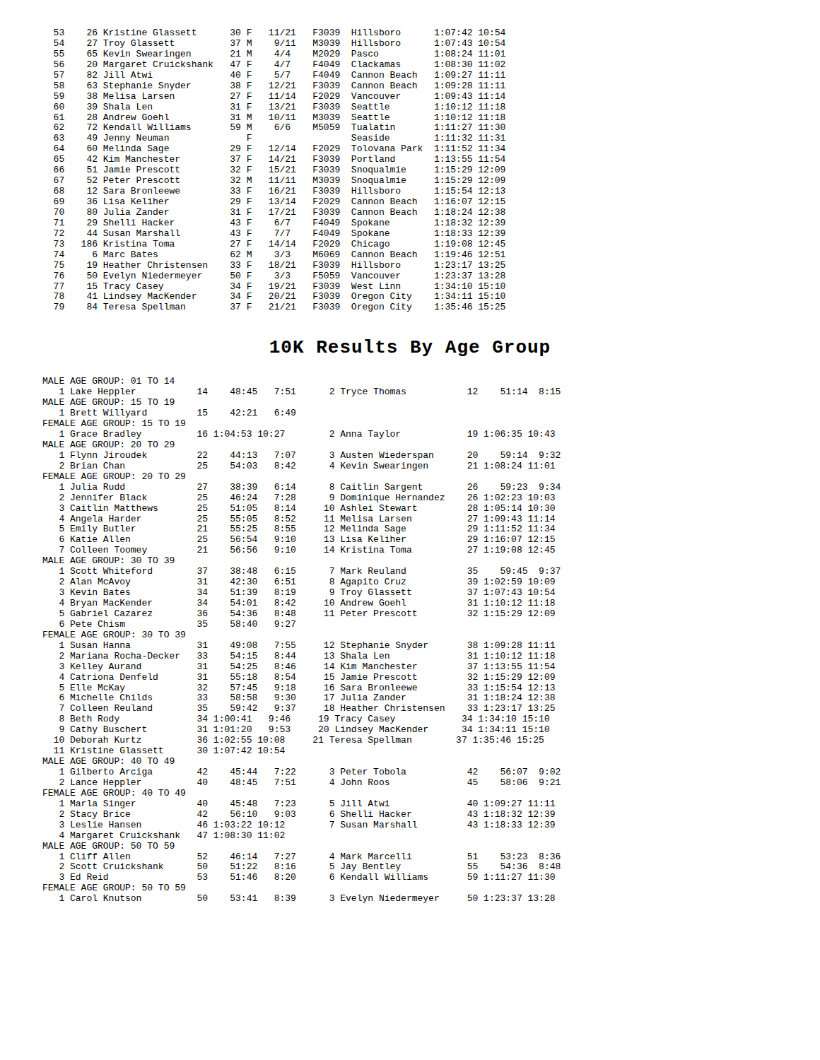53    26 Kristine Glassett      30 F   11/21   F3039  Hillsboro      1:07:42 10:54
  54    27 Troy Glassett          37 M    9/11   M3039  Hillsboro      1:07:43 10:54
  55    65 Kevin Swearingen       21 M    4/4    M2029  Pasco          1:08:24 11:01
  56    20 Margaret Cruickshank   47 F    4/7    F4049  Clackamas      1:08:30 11:02
  57    82 Jill Atwi              40 F    5/7    F4049  Cannon Beach   1:09:27 11:11
  58    63 Stephanie Snyder       38 F   12/21   F3039  Cannon Beach   1:09:28 11:11
  59    38 Melisa Larsen          27 F   11/14   F2029  Vancouver      1:09:43 11:14
  60    39 Shala Len              31 F   13/21   F3039  Seattle        1:10:12 11:18
  61    28 Andrew Goehl           31 M   10/11   M3039  Seattle        1:10:12 11:18
  62    72 Kendall Williams       59 M    6/6    M5059  Tualatin       1:11:27 11:30
  63    49 Jenny Neuman              F                  Seaside        1:11:32 11:31
  64    60 Melinda Sage           29 F   12/14   F2029  Tolovana Park  1:11:52 11:34
  65    42 Kim Manchester         37 F   14/21   F3039  Portland       1:13:55 11:54
  66    51 Jamie Prescott         32 F   15/21   F3039  Snoqualmie     1:15:29 12:09
  67    52 Peter Prescott         32 M   11/11   M3039  Snoqualmie     1:15:29 12:09
  68    12 Sara Bronleewe         33 F   16/21   F3039  Hillsboro      1:15:54 12:13
  69    36 Lisa Keliher           29 F   13/14   F2029  Cannon Beach   1:16:07 12:15
  70    80 Julia Zander           31 F   17/21   F3039  Cannon Beach   1:18:24 12:38
  71    29 Shelli Hacker          43 F    6/7    F4049  Spokane        1:18:32 12:39
  72    44 Susan Marshall         43 F    7/7    F4049  Spokane        1:18:33 12:39
  73   186 Kristina Toma          27 F   14/14   F2029  Chicago        1:19:08 12:45
  74     6 Marc Bates             62 M    3/3    M6069  Cannon Beach   1:19:46 12:51
  75    19 Heather Christensen    33 F   18/21   F3039  Hillsboro      1:23:17 13:25
  76    50 Evelyn Niedermeyer     50 F    3/3    F5059  Vancouver      1:23:37 13:28
  77    15 Tracy Casey            34 F   19/21   F3039  West Linn      1:34:10 15:10
  78    41 Lindsey MacKender      34 F   20/21   F3039  Oregon City    1:34:11 15:10
  79    84 Teresa Spellman        37 F   21/21   F3039  Oregon City    1:35:46 15:25
10K Results By Age Group
MALE AGE GROUP: 01 TO 14
   1 Lake Heppler           14    48:45   7:51      2 Tryce Thomas           12    51:14  8:15
MALE AGE GROUP: 15 TO 19
   1 Brett Willyard         15    42:21   6:49
FEMALE AGE GROUP: 15 TO 19
   1 Grace Bradley          16 1:04:53 10:27        2 Anna Taylor            19 1:06:35 10:43
MALE AGE GROUP: 20 TO 29
   1 Flynn Jiroudek         22    44:13   7:07      3 Austen Wiederspan      20    59:14  9:32
   2 Brian Chan             25    54:03   8:42      4 Kevin Swearingen       21 1:08:24 11:01
FEMALE AGE GROUP: 20 TO 29
   1 Julia Rudd             27    38:39   6:14      8 Caitlin Sargent        26    59:23  9:34
   2 Jennifer Black         25    46:24   7:28      9 Dominique Hernandez    26 1:02:23 10:03
   3 Caitlin Matthews       25    51:05   8:14     10 Ashlei Stewart         28 1:05:14 10:30
   4 Angela Harder          25    55:05   8:52     11 Melisa Larsen          27 1:09:43 11:14
   5 Emily Butler           21    55:25   8:55     12 Melinda Sage           29 1:11:52 11:34
   6 Katie Allen            25    56:54   9:10     13 Lisa Keliher           29 1:16:07 12:15
   7 Colleen Toomey         21    56:56   9:10     14 Kristina Toma          27 1:19:08 12:45
MALE AGE GROUP: 30 TO 39
   1 Scott Whiteford        37    38:48   6:15      7 Mark Reuland           35    59:45  9:37
   2 Alan McAvoy            31    42:30   6:51      8 Agapito Cruz           39 1:02:59 10:09
   3 Kevin Bates            34    51:39   8:19      9 Troy Glassett          37 1:07:43 10:54
   4 Bryan MacKender        34    54:01   8:42     10 Andrew Goehl           31 1:10:12 11:18
   5 Gabriel Cazarez        36    54:36   8:48     11 Peter Prescott         32 1:15:29 12:09
   6 Pete Chism             35    58:40   9:27
FEMALE AGE GROUP: 30 TO 39
   1 Susan Hanna            31    49:08   7:55     12 Stephanie Snyder       38 1:09:28 11:11
   2 Mariana Rocha-Decker   33    54:15   8:44     13 Shala Len              31 1:10:12 11:18
   3 Kelley Aurand          31    54:25   8:46     14 Kim Manchester         37 1:13:55 11:54
   4 Catriona Denfeld       31    55:18   8:54     15 Jamie Prescott         32 1:15:29 12:09
   5 Elle McKay             32    57:45   9:18     16 Sara Bronleewe         33 1:15:54 12:13
   6 Michelle Childs        33    58:58   9:30     17 Julia Zander           31 1:18:24 12:38
   7 Colleen Reuland        35    59:42   9:37     18 Heather Christensen    33 1:23:17 13:25
   8 Beth Rody              34 1:00:41   9:46     19 Tracy Casey            34 1:34:10 15:10
   9 Cathy Buschert         31 1:01:20   9:53     20 Lindsey MacKender      34 1:34:11 15:10
  10 Deborah Kurtz          36 1:02:55 10:08     21 Teresa Spellman        37 1:35:46 15:25
  11 Kristine Glassett      30 1:07:42 10:54
MALE AGE GROUP: 40 TO 49
   1 Gilberto Arciga        42    45:44   7:22      3 Peter Tobola           42    56:07  9:02
   2 Lance Heppler          40    48:45   7:51      4 John Roos              45    58:06  9:21
FEMALE AGE GROUP: 40 TO 49
   1 Marla Singer           40    45:48   7:23      5 Jill Atwi              40 1:09:27 11:11
   2 Stacy Brice            42    56:10   9:03      6 Shelli Hacker          43 1:18:32 12:39
   3 Leslie Hansen          46 1:03:22 10:12        7 Susan Marshall         43 1:18:33 12:39
   4 Margaret Cruickshank   47 1:08:30 11:02
MALE AGE GROUP: 50 TO 59
   1 Cliff Allen            52    46:14   7:27      4 Mark Marcelli          51    53:23  8:36
   2 Scott Cruickshank      50    51:22   8:16      5 Jay Bentley            55    54:36  8:48
   3 Ed Reid                53    51:46   8:20      6 Kendall Williams       59 1:11:27 11:30
FEMALE AGE GROUP: 50 TO 59
   1 Carol Knutson          50    53:41   8:39      3 Evelyn Niedermeyer     50 1:23:37 13:28